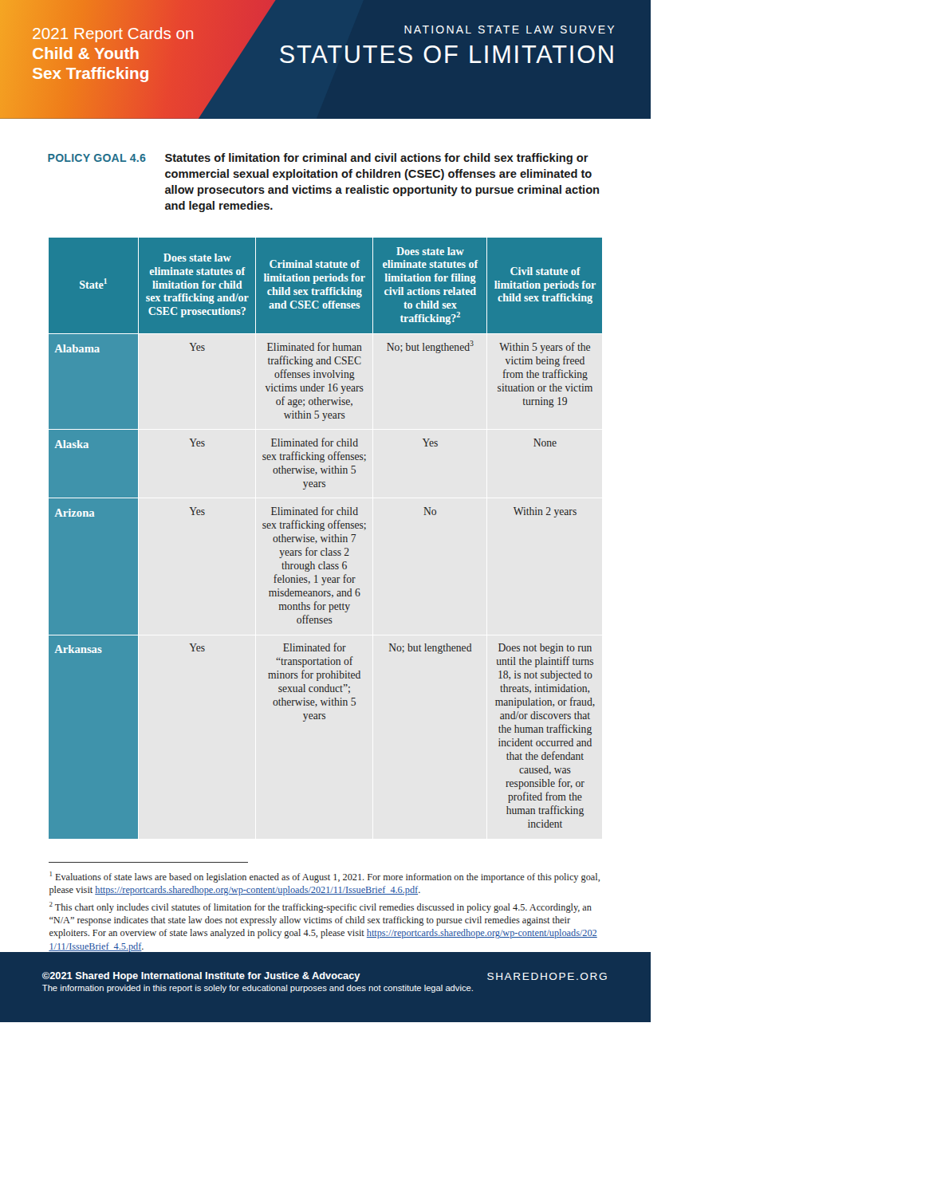2021 Report Cards on
Child & Youth
Sex Trafficking
NATIONAL STATE LAW SURVEY
STATUTES OF LIMITATION
POLICY GOAL 4.6
Statutes of limitation for criminal and civil actions for child sex trafficking or commercial sexual exploitation of children (CSEC) offenses are eliminated to allow prosecutors and victims a realistic opportunity to pursue criminal action and legal remedies.
| State 1 | Does state law eliminate statutes of limitation for child sex trafficking and/or CSEC prosecutions? | Criminal statute of limitation periods for child sex trafficking and CSEC offenses | Does state law eliminate statutes of limitation for filing civil actions related to child sex trafficking? 2 | Civil statute of limitation periods for child sex trafficking |
| --- | --- | --- | --- | --- |
| Alabama | Yes | Eliminated for human trafficking and CSEC offenses involving victims under 16 years of age; otherwise, within 5 years | No; but lengthened 3 | Within 5 years of the victim being freed from the trafficking situation or the victim turning 19 |
| Alaska | Yes | Eliminated for child sex trafficking offenses; otherwise, within 5 years | Yes | None |
| Arizona | Yes | Eliminated for child sex trafficking offenses; otherwise, within 7 years for class 2 through class 6 felonies, 1 year for misdemeanors, and 6 months for petty offenses | No | Within 2 years |
| Arkansas | Yes | Eliminated for “transportation of minors for prohibited sexual conduct”; otherwise, within 5 years | No; but lengthened | Does not begin to run until the plaintiff turns 18, is not subjected to threats, intimidation, manipulation, or fraud, and/or discovers that the human trafficking incident occurred and that the defendant caused, was responsible for, or profited from the human trafficking incident |
1 Evaluations of state laws are based on legislation enacted as of August 1, 2021. For more information on the importance of this policy goal, please visit https://reportcards.sharedhope.org/wp-content/uploads/2021/11/IssueBrief_4.6.pdf.
2 This chart only includes civil statutes of limitation for the trafficking-specific civil remedies discussed in policy goal 4.5. Accordingly, an “N/A” response indicates that state law does not expressly allow victims of child sex trafficking to pursue civil remedies against their exploiters. For an overview of state laws analyzed in policy goal 4.5, please visit https://reportcards.sharedhope.org/wp-content/uploads/2021/11/IssueBrief_4.5.pdf.
3 Notably, a civil action filed by the Attorney General under Ala. Code § 13A-6-157.1 (Attorney General may enforce the human trafficking laws and recover damages for victims) is not subject to a statute of limitation. Ala. Code § 13A-6-158(c) provides, “There shall be no limitation period for civil actions brought under this article by the Attorney General.”
-1-
©2021 Shared Hope International Institute for Justice & Advocacy
The information provided in this report is solely for educational purposes and does not constitute legal advice.
SHAREDHOPE.ORG